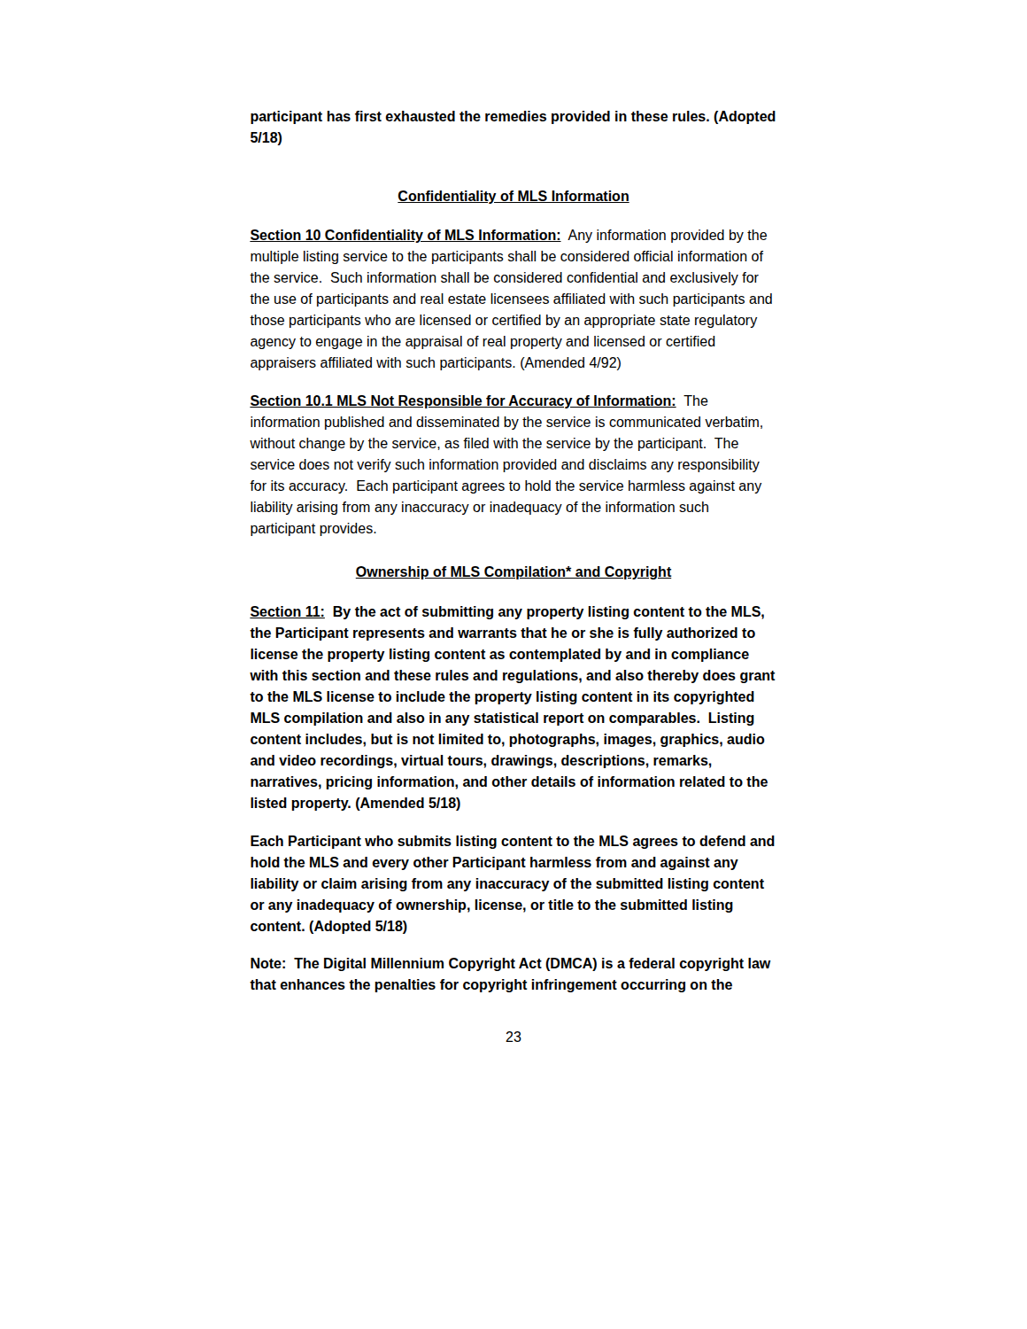participant has first exhausted the remedies provided in these rules. (Adopted 5/18)
Confidentiality of MLS Information
Section 10 Confidentiality of MLS Information: Any information provided by the multiple listing service to the participants shall be considered official information of the service. Such information shall be considered confidential and exclusively for the use of participants and real estate licensees affiliated with such participants and those participants who are licensed or certified by an appropriate state regulatory agency to engage in the appraisal of real property and licensed or certified appraisers affiliated with such participants. (Amended 4/92)
Section 10.1 MLS Not Responsible for Accuracy of Information: The information published and disseminated by the service is communicated verbatim, without change by the service, as filed with the service by the participant. The service does not verify such information provided and disclaims any responsibility for its accuracy. Each participant agrees to hold the service harmless against any liability arising from any inaccuracy or inadequacy of the information such participant provides.
Ownership of MLS Compilation* and Copyright
Section 11: By the act of submitting any property listing content to the MLS, the Participant represents and warrants that he or she is fully authorized to license the property listing content as contemplated by and in compliance with this section and these rules and regulations, and also thereby does grant to the MLS license to include the property listing content in its copyrighted MLS compilation and also in any statistical report on comparables. Listing content includes, but is not limited to, photographs, images, graphics, audio and video recordings, virtual tours, drawings, descriptions, remarks, narratives, pricing information, and other details of information related to the listed property. (Amended 5/18)
Each Participant who submits listing content to the MLS agrees to defend and hold the MLS and every other Participant harmless from and against any liability or claim arising from any inaccuracy of the submitted listing content or any inadequacy of ownership, license, or title to the submitted listing content. (Adopted 5/18)
Note: The Digital Millennium Copyright Act (DMCA) is a federal copyright law that enhances the penalties for copyright infringement occurring on the
23